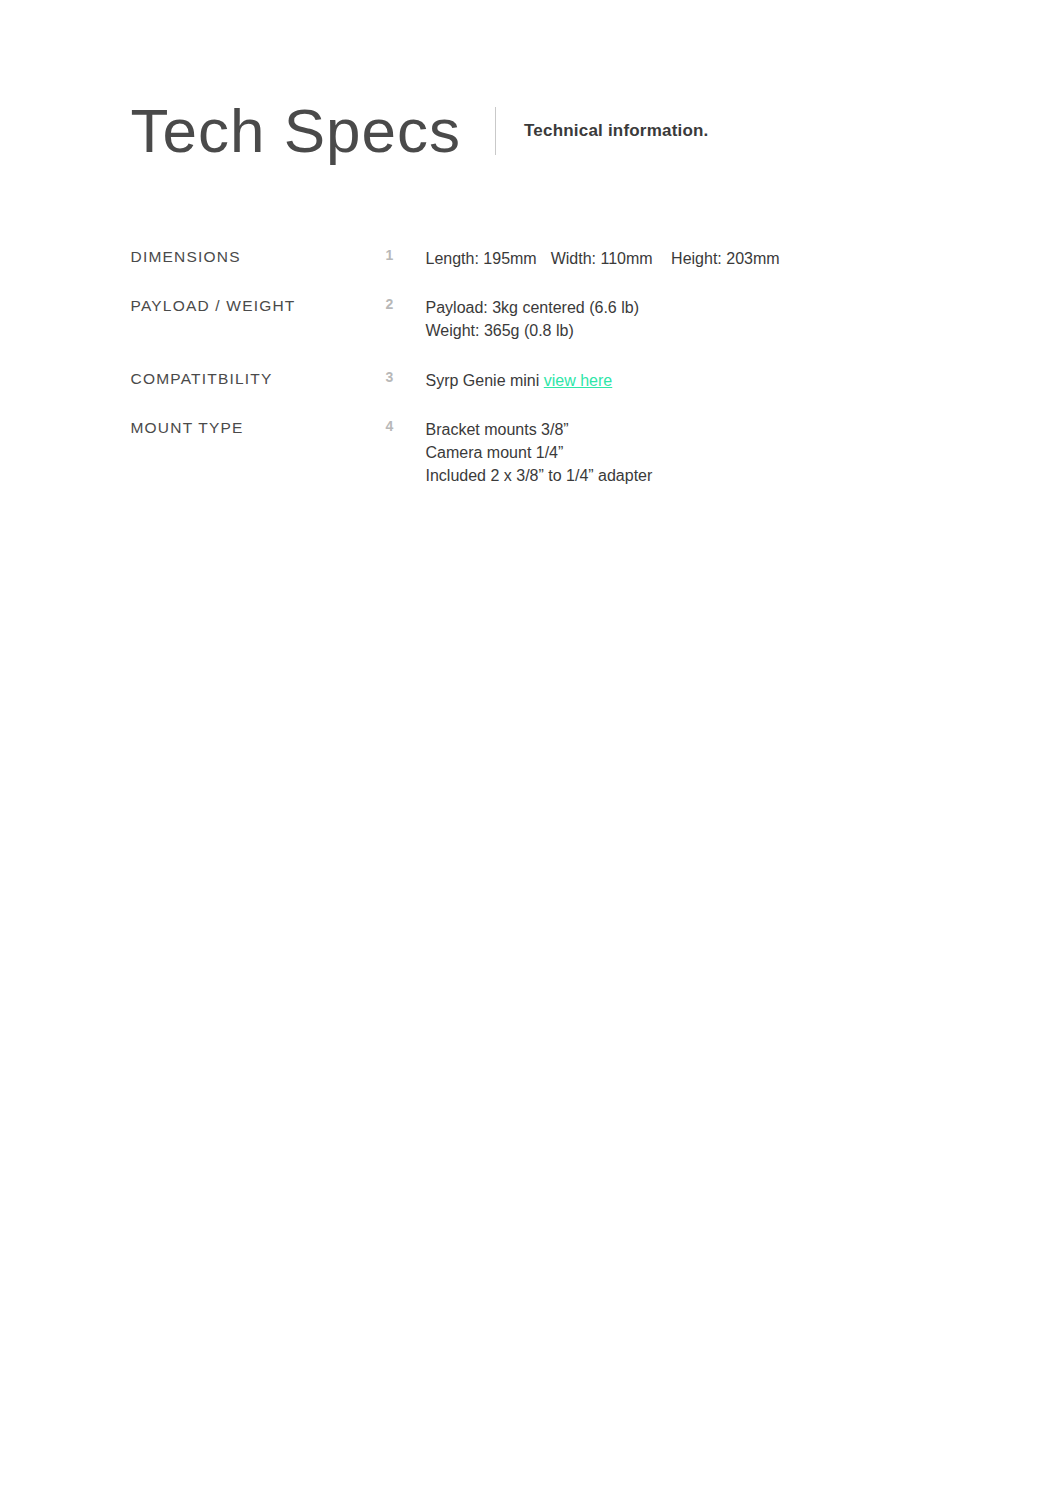Tech Specs
Technical information.
| Dimensions | 1 | Length: 195mm Width: 110mm Height: 203mm |
| Payload / Weight | 2 | Payload: 3kg centered (6.6 lb) Weight: 365g (0.8 lb) |
| Compatitbility | 3 | Syrp Genie mini view here |
| Mount Type | 4 | Bracket mounts 3/8” Camera mount 1/4” Included 2 x 3/8” to 1/4” adapter |